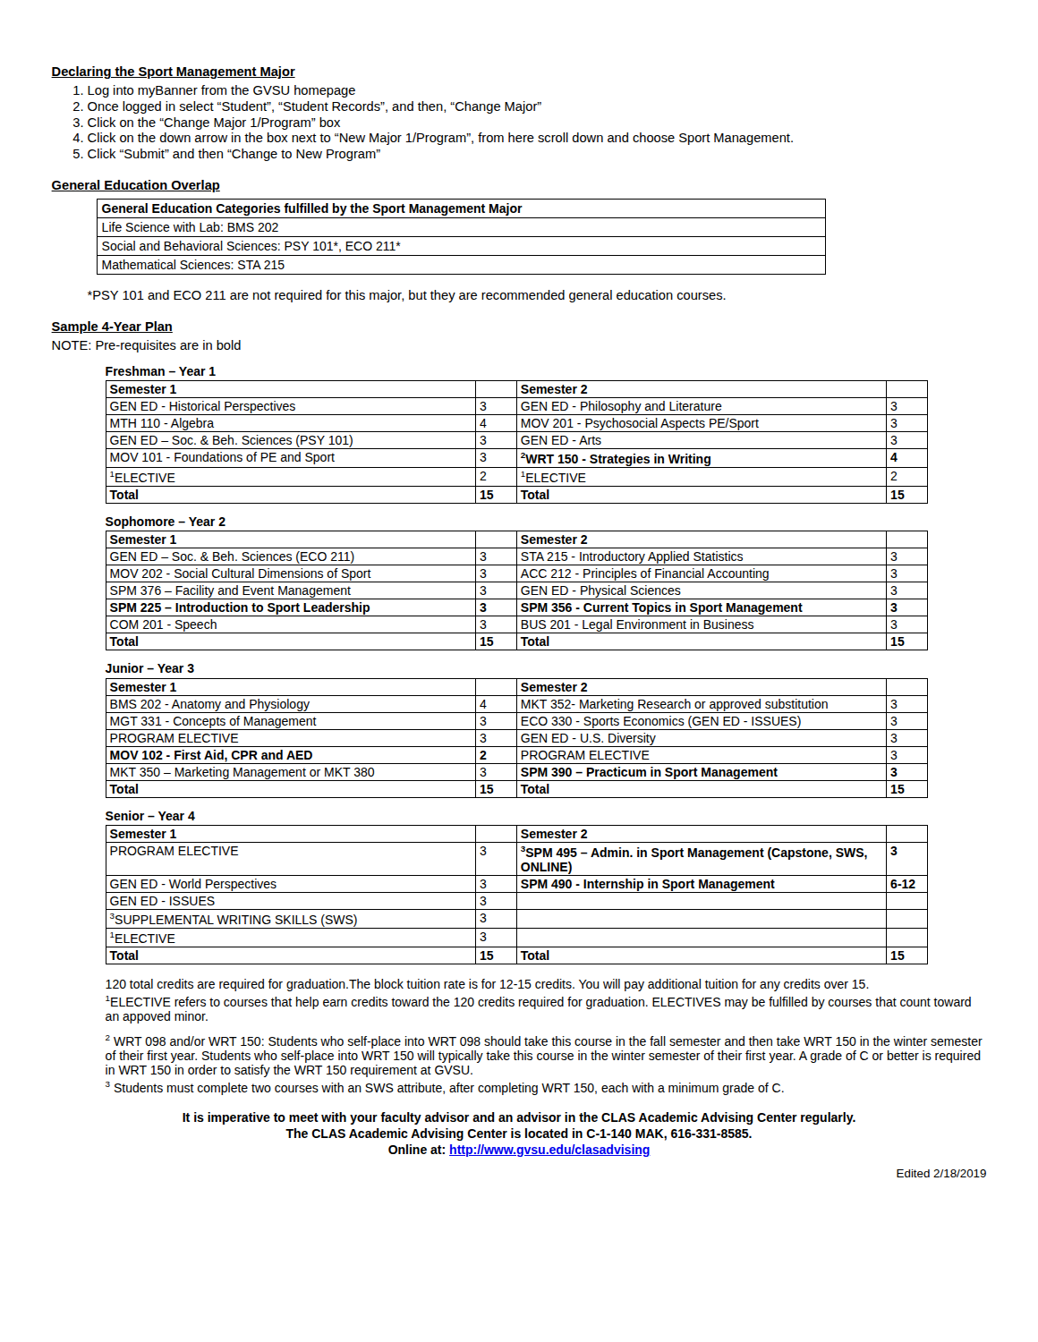Declaring the Sport Management Major
Log into myBanner from the GVSU homepage
Once logged in select “Student”, “Student Records”, and then, “Change Major”
Click on the “Change Major 1/Program” box
Click on the down arrow in the box next to “New Major 1/Program”, from here scroll down and choose Sport Management.
Click “Submit” and then “Change to New Program”
General Education Overlap
| General Education Categories fulfilled by the Sport Management Major |
| Life Science with Lab: BMS 202 |
| Social and Behavioral Sciences: PSY 101*, ECO 211* |
| Mathematical Sciences: STA 215 |
*PSY 101 and ECO 211 are not required for this major, but they are recommended general education courses.
Sample 4-Year Plan
NOTE: Pre-requisites are in bold
Freshman – Year 1
| Semester 1 | | Semester 2 | |
| --- | --- | --- | --- |
| GEN ED - Historical Perspectives | 3 | GEN ED - Philosophy and Literature | 3 |
| MTH 110 - Algebra | 4 | MOV 201 - Psychosocial Aspects PE/Sport | 3 |
| GEN ED – Soc. & Beh. Sciences (PSY 101) | 3 | GEN ED - Arts | 3 |
| MOV 101 - Foundations of PE and Sport | 3 | 2 WRT 150 - Strategies in Writing | 4 |
| 1 ELECTIVE | 2 | 1 ELECTIVE | 2 |
| Total | 15 | Total | 15 |
Sophomore – Year 2
| Semester 1 | | Semester 2 | |
| --- | --- | --- | --- |
| GEN ED – Soc. & Beh. Sciences (ECO 211) | 3 | STA 215 - Introductory Applied Statistics | 3 |
| MOV 202 - Social Cultural Dimensions of Sport | 3 | ACC 212 - Principles of Financial Accounting | 3 |
| SPM 376 – Facility and Event Management | 3 | GEN ED - Physical Sciences | 3 |
| SPM 225 – Introduction to Sport Leadership | 3 | SPM 356 - Current Topics in Sport Management | 3 |
| COM 201 - Speech | 3 | BUS 201 - Legal Environment in Business | 3 |
| Total | 15 | Total | 15 |
Junior – Year 3
| Semester 1 | | Semester 2 | |
| --- | --- | --- | --- |
| BMS 202 - Anatomy and Physiology | 4 | MKT 352- Marketing Research or approved substitution | 3 |
| MGT 331 - Concepts of Management | 3 | ECO 330 - Sports Economics (GEN ED - ISSUES) | 3 |
| PROGRAM ELECTIVE | 3 | GEN ED - U.S. Diversity | 3 |
| MOV 102 - First Aid, CPR and AED | 2 | PROGRAM ELECTIVE | 3 |
| MKT 350 – Marketing Management or MKT 380 | 3 | SPM 390 – Practicum in Sport Management | 3 |
| Total | 15 | Total | 15 |
Senior – Year 4
| Semester 1 | | Semester 2 | |
| --- | --- | --- | --- |
| PROGRAM ELECTIVE | 3 | 3 SPM 495 – Admin. in Sport Management (Capstone, SWS, ONLINE) | 3 |
| GEN ED - World Perspectives | 3 | SPM 490 - Internship in Sport Management | 6-12 |
| GEN ED - ISSUES | 3 | | |
| 3 SUPPLEMENTAL WRITING SKILLS (SWS) | 3 | | |
| 1 ELECTIVE | 3 | | |
| Total | 15 | Total | 15 |
120 total credits are required for graduation.The block tuition rate is for 12-15 credits. You will pay additional tuition for any credits over 15.
1ELECTIVE refers to courses that help earn credits toward the 120 credits required for graduation. ELECTIVES may be fulfilled by courses that count toward an appoved minor.
2 WRT 098 and/or WRT 150: Students who self-place into WRT 098 should take this course in the fall semester and then take WRT 150 in the winter semester of their first year. Students who self-place into WRT 150 will typically take this course in the winter semester of their first year. A grade of C or better is required in WRT 150 in order to satisfy the WRT 150 requirement at GVSU.
3 Students must complete two courses with an SWS attribute, after completing WRT 150, each with a minimum grade of C.
It is imperative to meet with your faculty advisor and an advisor in the CLAS Academic Advising Center regularly.
The CLAS Academic Advising Center is located in C-1-140 MAK, 616-331-8585.
Online at: http://www.gvsu.edu/clasadvising
Edited 2/18/2019